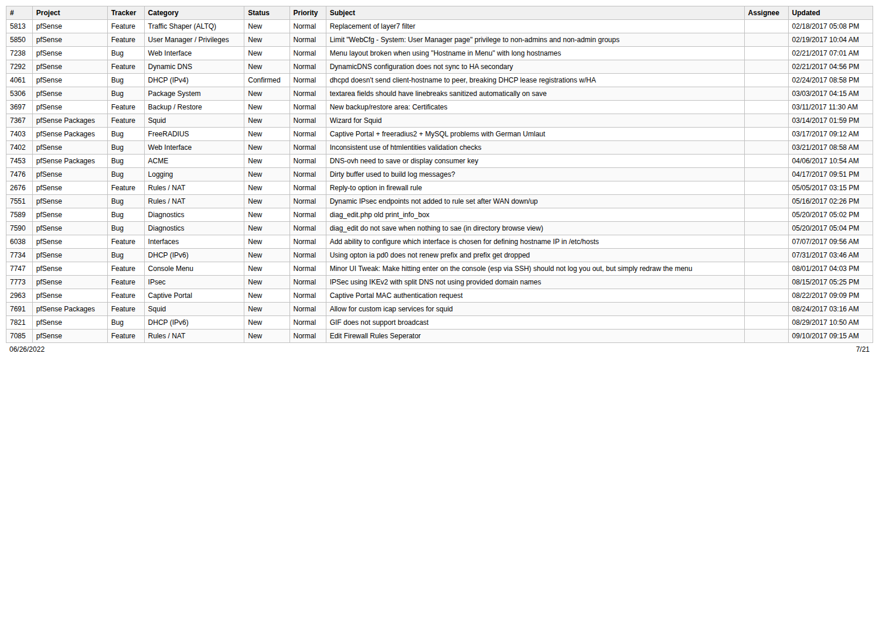| # | Project | Tracker | Category | Status | Priority | Subject | Assignee | Updated |
| --- | --- | --- | --- | --- | --- | --- | --- | --- |
| 5813 | pfSense | Feature | Traffic Shaper (ALTQ) | New | Normal | Replacement of layer7 filter | | 02/18/2017 05:08 PM |
| 5850 | pfSense | Feature | User Manager / Privileges | New | Normal | Limit "WebCfg - System: User Manager page" privilege to non-admins and non-admin groups | | 02/19/2017 10:04 AM |
| 7238 | pfSense | Bug | Web Interface | New | Normal | Menu layout broken when using "Hostname in Menu" with long hostnames | | 02/21/2017 07:01 AM |
| 7292 | pfSense | Feature | Dynamic DNS | New | Normal | DynamicDNS configuration does not sync to HA secondary | | 02/21/2017 04:56 PM |
| 4061 | pfSense | Bug | DHCP (IPv4) | Confirmed | Normal | dhcpd doesn't send client-hostname to peer, breaking DHCP lease registrations w/HA | | 02/24/2017 08:58 PM |
| 5306 | pfSense | Bug | Package System | New | Normal | textarea fields should have linebreaks sanitized automatically on save | | 03/03/2017 04:15 AM |
| 3697 | pfSense | Feature | Backup / Restore | New | Normal | New backup/restore area: Certificates | | 03/11/2017 11:30 AM |
| 7367 | pfSense Packages | Feature | Squid | New | Normal | Wizard for Squid | | 03/14/2017 01:59 PM |
| 7403 | pfSense Packages | Bug | FreeRADIUS | New | Normal | Captive Portal + freeradius2 + MySQL problems with German Umlaut | | 03/17/2017 09:12 AM |
| 7402 | pfSense | Bug | Web Interface | New | Normal | Inconsistent use of htmlentities validation checks | | 03/21/2017 08:58 AM |
| 7453 | pfSense Packages | Bug | ACME | New | Normal | DNS-ovh need to save or display consumer key | | 04/06/2017 10:54 AM |
| 7476 | pfSense | Bug | Logging | New | Normal | Dirty buffer used to build log messages? | | 04/17/2017 09:51 PM |
| 2676 | pfSense | Feature | Rules / NAT | New | Normal | Reply-to option in firewall rule | | 05/05/2017 03:15 PM |
| 7551 | pfSense | Bug | Rules / NAT | New | Normal | Dynamic IPsec endpoints not added to rule set after WAN down/up | | 05/16/2017 02:26 PM |
| 7589 | pfSense | Bug | Diagnostics | New | Normal | diag_edit.php old print_info_box | | 05/20/2017 05:02 PM |
| 7590 | pfSense | Bug | Diagnostics | New | Normal | diag_edit do not save when nothing to sae (in directory browse view) | | 05/20/2017 05:04 PM |
| 6038 | pfSense | Feature | Interfaces | New | Normal | Add ability to configure which interface is chosen for defining hostname IP in /etc/hosts | | 07/07/2017 09:56 AM |
| 7734 | pfSense | Bug | DHCP (IPv6) | New | Normal | Using opton ia pd0 does not renew prefix and prefix get dropped | | 07/31/2017 03:46 AM |
| 7747 | pfSense | Feature | Console Menu | New | Normal | Minor UI Tweak: Make hitting enter on the console (esp via SSH) should not log you out, but simply redraw the menu | | 08/01/2017 04:03 PM |
| 7773 | pfSense | Feature | IPsec | New | Normal | IPSec using IKEv2 with split DNS not using provided domain names | | 08/15/2017 05:25 PM |
| 2963 | pfSense | Feature | Captive Portal | New | Normal | Captive Portal MAC authentication request | | 08/22/2017 09:09 PM |
| 7691 | pfSense Packages | Feature | Squid | New | Normal | Allow for custom icap services for squid | | 08/24/2017 03:16 AM |
| 7821 | pfSense | Bug | DHCP (IPv6) | New | Normal | GIF does not support broadcast | | 08/29/2017 10:50 AM |
| 7085 | pfSense | Feature | Rules / NAT | New | Normal | Edit Firewall Rules Seperator | | 09/10/2017 09:15 AM |
| 06/26/2022 | 7/21 |